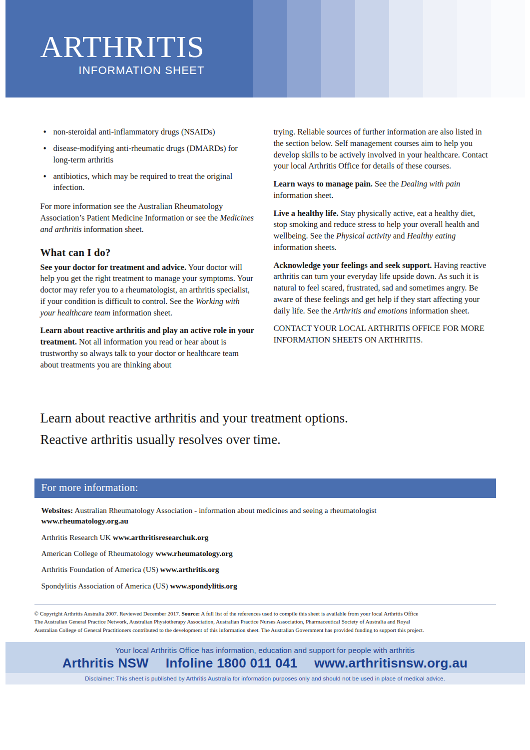ARTHRITIS
INFORMATION SHEET
non-steroidal anti-inflammatory drugs (NSAIDs)
disease-modifying anti-rheumatic drugs (DMARDs) for long-term arthritis
antibiotics, which may be required to treat the original infection.
For more information see the Australian Rheumatology Association’s Patient Medicine Information or see the Medicines and arthritis information sheet.
What can I do?
See your doctor for treatment and advice. Your doctor will help you get the right treatment to manage your symptoms. Your doctor may refer you to a rheumatologist, an arthritis specialist, if your condition is difficult to control. See the Working with your healthcare team information sheet.
Learn about reactive arthritis and play an active role in your treatment. Not all information you read or hear about is trustworthy so always talk to your doctor or healthcare team about treatments you are thinking about
trying. Reliable sources of further information are also listed in the section below. Self management courses aim to help you develop skills to be actively involved in your healthcare. Contact your local Arthritis Office for details of these courses.
Learn ways to manage pain. See the Dealing with pain information sheet.
Live a healthy life. Stay physically active, eat a healthy diet, stop smoking and reduce stress to help your overall health and wellbeing. See the Physical activity and Healthy eating information sheets.
Acknowledge your feelings and seek support. Having reactive arthritis can turn your everyday life upside down. As such it is natural to feel scared, frustrated, sad and sometimes angry. Be aware of these feelings and get help if they start affecting your daily life. See the Arthritis and emotions information sheet.
CONTACT YOUR LOCAL ARTHRITIS OFFICE FOR MORE INFORMATION SHEETS ON ARTHRITIS.
Learn about reactive arthritis and your treatment options.
Reactive arthritis usually resolves over time.
For more information:
Websites: Australian Rheumatology Association - information about medicines and seeing a rheumatologist
www.rheumatology.org.au
Arthritis Research UK www.arthritisresearchuk.org
American College of Rheumatology www.rheumatology.org
Arthritis Foundation of America (US) www.arthritis.org
Spondylitis Association of America (US) www.spondylitis.org
© Copyright Arthritis Australia 2007. Reviewed December 2017. Source: A full list of the references used to compile this sheet is available from your local Arthritis Office
The Australian General Practice Network, Australian Physiotherapy Association, Australian Practice Nurses Association, Pharmaceutical Society of Australia and Royal
Australian College of General Practitioners contributed to the development of this information sheet. The Australian Government has provided funding to support this project.
Your local Arthritis Office has information, education and support for people with arthritis
Arthritis NSW Infoline 1800 011 041 www.arthritisnsw.org.au
Disclaimer: This sheet is published by Arthritis Australia for information purposes only and should not be used in place of medical advice.